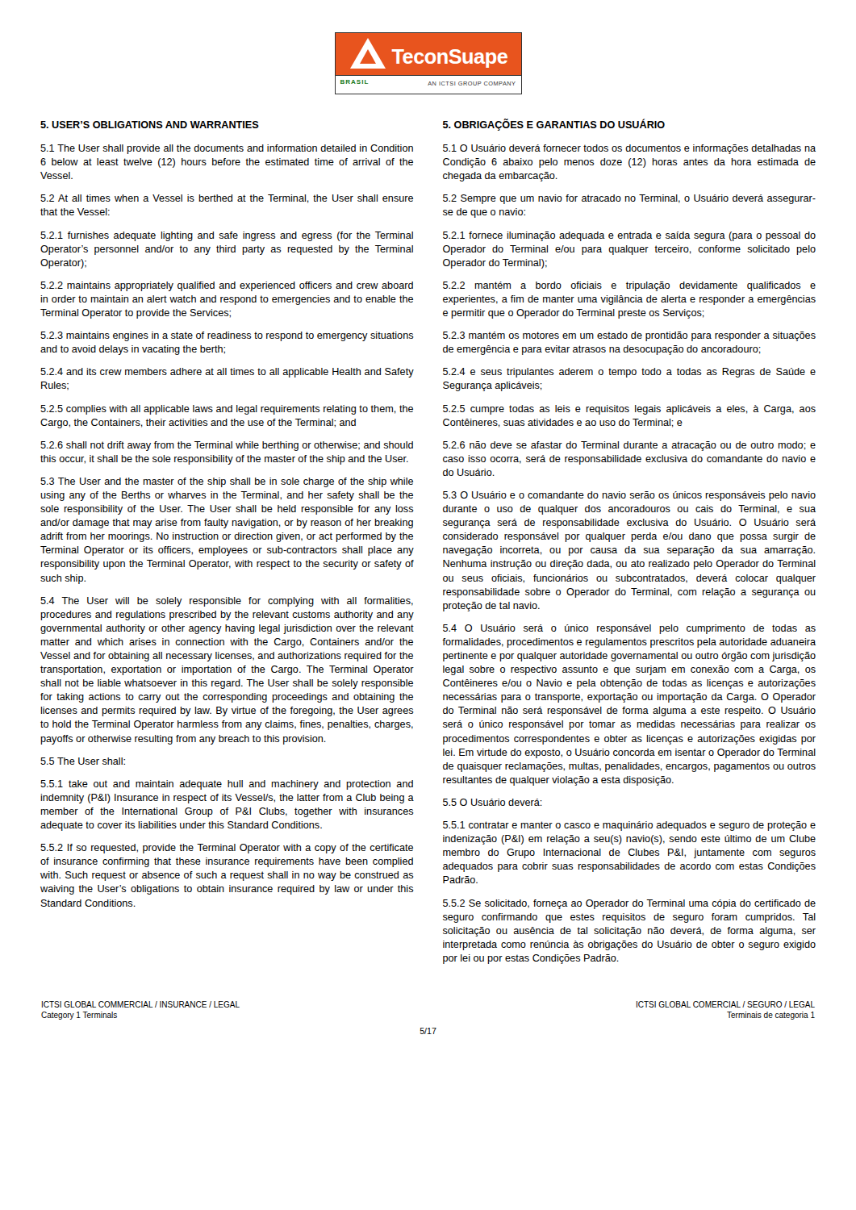TeconSuape
BRASIL
AN ICTSI GROUP COMPANY
| 5. User’s Obligations and Warranties 5.1 The User shall provide all the documents and information detailed in Condition 6 below at least twelve (12) hours before the estimated time of arrival of the Vessel. 5.2 At all times when a Vessel is berthed at the Terminal, the User shall ensure that the Vessel: 5.2.1 furnishes adequate lighting and safe ingress and egress (for the Terminal Operator’s personnel and/or to any third party as requested by the Terminal Operator); 5.2.2 maintains appropriately qualified and experienced officers and crew aboard in order to maintain an alert watch and respond to emergencies and to enable the Terminal Operator to provide the Services; 5.2.3 maintains engines in a state of readiness to respond to emergency situations and to avoid delays in vacating the berth; 5.2.4 and its crew members adhere at all times to all applicable Health and Safety Rules; 5.2.5 complies with all applicable laws and legal requirements relating to them, the Cargo, the Containers, their activities and the use of the Terminal; and 5.2.6 shall not drift away from the Terminal while berthing or otherwise; and should this occur, it shall be the sole responsibility of the master of the ship and the User. 5.3 The User and the master of the ship shall be in sole charge of the ship while using any of the Berths or wharves in the Terminal, and her safety shall be the sole responsibility of the User. The User shall be held responsible for any loss and/or damage that may arise from faulty navigation, or by reason of her breaking adrift from her moorings. No instruction or direction given, or act performed by the Terminal Operator or its officers, employees or sub-contractors shall place any responsibility upon the Terminal Operator, with respect to the security or safety of such ship. 5.4 The User will be solely responsible for complying with all formalities, procedures and regulations prescribed by the relevant customs authority and any governmental authority or other agency having legal jurisdiction over the relevant matter and which arises in connection with the Cargo, Containers and/or the Vessel and for obtaining all necessary licenses, and authorizations required for the transportation, exportation or importation of the Cargo. The Terminal Operator shall not be liable whatsoever in this regard. The User shall be solely responsible for taking actions to carry out the corresponding proceedings and obtaining the licenses and permits required by law. By virtue of the foregoing, the User agrees to hold the Terminal Operator harmless from any claims, fines, penalties, charges, payoffs or otherwise resulting from any breach to this provision. 5.5 The User shall: 5.5.1 take out and maintain adequate hull and machinery and protection and indemnity (P&I) Insurance in respect of its Vessel/s, the latter from a Club being a member of the International Group of P&I Clubs, together with insurances adequate to cover its liabilities under this Standard Conditions. 5.5.2 If so requested, provide the Terminal Operator with a copy of the certificate of insurance confirming that these insurance requirements have been complied with. Such request or absence of such a request shall in no way be construed as waiving the User’s obligations to obtain insurance required by law or under this Standard Conditions. | 5. Obrigações e Garantias do Usuário 5.1 O Usuário deverá fornecer todos os documentos e informações detalhadas na Condição 6 abaixo pelo menos doze (12) horas antes da hora estimada de chegada da embarcação. 5.2 Sempre que um navio for atracado no Terminal, o Usuário deverá assegurar-se de que o navio: 5.2.1 fornece iluminação adequada e entrada e saída segura (para o pessoal do Operador do Terminal e/ou para qualquer terceiro, conforme solicitado pelo Operador do Terminal); 5.2.2 mantém a bordo oficiais e tripulação devidamente qualificados e experientes, a fim de manter uma vigilância de alerta e responder a emergências e permitir que o Operador do Terminal preste os Serviços; 5.2.3 mantém os motores em um estado de prontidão para responder a situações de emergência e para evitar atrasos na desocupação do ancoradouro; 5.2.4 e seus tripulantes aderem o tempo todo a todas as Regras de Saúde e Segurança aplicáveis; 5.2.5 cumpre todas as leis e requisitos legais aplicáveis a eles, à Carga, aos Contêineres, suas atividades e ao uso do Terminal; e 5.2.6 não deve se afastar do Terminal durante a atracação ou de outro modo; e caso isso ocorra, será de responsabilidade exclusiva do comandante do navio e do Usuário. 5.3 O Usuário e o comandante do navio serão os únicos responsáveis pelo navio durante o uso de qualquer dos ancoradouros ou cais do Terminal, e sua segurança será de responsabilidade exclusiva do Usuário. O Usuário será considerado responsável por qualquer perda e/ou dano que possa surgir de navegação incorreta, ou por causa da sua separação da sua amarração. Nenhuma instrução ou direção dada, ou ato realizado pelo Operador do Terminal ou seus oficiais, funcionários ou subcontratados, deverá colocar qualquer responsabilidade sobre o Operador do Terminal, com relação a segurança ou proteção de tal navio. 5.4 O Usuário será o único responsável pelo cumprimento de todas as formalidades, procedimentos e regulamentos prescritos pela autoridade aduaneira pertinente e por qualquer autoridade governamental ou outro órgão com jurisdição legal sobre o respectivo assunto e que surjam em conexão com a Carga, os Contêineres e/ou o Navio e pela obtenção de todas as licenças e autorizações necessárias para o transporte, exportação ou importação da Carga. O Operador do Terminal não será responsável de forma alguma a este respeito. O Usuário será o único responsável por tomar as medidas necessárias para realizar os procedimentos correspondentes e obter as licenças e autorizações exigidas por lei. Em virtude do exposto, o Usuário concorda em isentar o Operador do Terminal de quaisquer reclamações, multas, penalidades, encargos, pagamentos ou outros resultantes de qualquer violação a esta disposição. 5.5 O Usuário deverá: 5.5.1 contratar e manter o casco e maquinário adequados e seguro de proteção e indenização (P&I) em relação a seu(s) navio(s), sendo este último de um Clube membro do Grupo Internacional de Clubes P&I, juntamente com seguros adequados para cobrir suas responsabilidades de acordo com estas Condições Padrão. 5.5.2 Se solicitado, forneça ao Operador do Terminal uma cópia do certificado de seguro confirmando que estes requisitos de seguro foram cumpridos. Tal solicitação ou ausência de tal solicitação não deverá, de forma alguma, ser interpretada como renúncia às obrigações do Usuário de obter o seguro exigido por lei ou por estas Condições Padrão. |
| ICTSI GLOBAL COMMERCIAL / INSURANCE / LEGAL Category 1 Terminals | ICTSI GLOBAL COMERCIAL / SEGURO / LEGAL Terminais de categoria 1 |
5/17